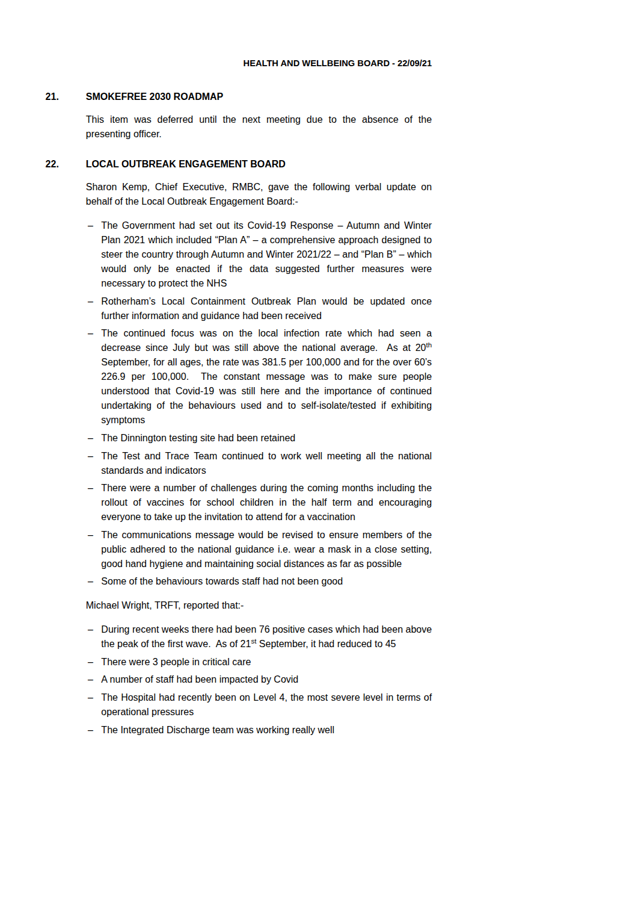HEALTH AND WELLBEING BOARD - 22/09/21
21. SMOKEFREE 2030 ROADMAP
This item was deferred until the next meeting due to the absence of the presenting officer.
22. LOCAL OUTBREAK ENGAGEMENT BOARD
Sharon Kemp, Chief Executive, RMBC, gave the following verbal update on behalf of the Local Outbreak Engagement Board:-
The Government had set out its Covid-19 Response – Autumn and Winter Plan 2021 which included “Plan A” – a comprehensive approach designed to steer the country through Autumn and Winter 2021/22 – and “Plan B” – which would only be enacted if the data suggested further measures were necessary to protect the NHS
Rotherham’s Local Containment Outbreak Plan would be updated once further information and guidance had been received
The continued focus was on the local infection rate which had seen a decrease since July but was still above the national average. As at 20th September, for all ages, the rate was 381.5 per 100,000 and for the over 60’s 226.9 per 100,000. The constant message was to make sure people understood that Covid-19 was still here and the importance of continued undertaking of the behaviours used and to self-isolate/tested if exhibiting symptoms
The Dinnington testing site had been retained
The Test and Trace Team continued to work well meeting all the national standards and indicators
There were a number of challenges during the coming months including the rollout of vaccines for school children in the half term and encouraging everyone to take up the invitation to attend for a vaccination
The communications message would be revised to ensure members of the public adhered to the national guidance i.e. wear a mask in a close setting, good hand hygiene and maintaining social distances as far as possible
Some of the behaviours towards staff had not been good
Michael Wright, TRFT, reported that:-
During recent weeks there had been 76 positive cases which had been above the peak of the first wave. As of 21st September, it had reduced to 45
There were 3 people in critical care
A number of staff had been impacted by Covid
The Hospital had recently been on Level 4, the most severe level in terms of operational pressures
The Integrated Discharge team was working really well